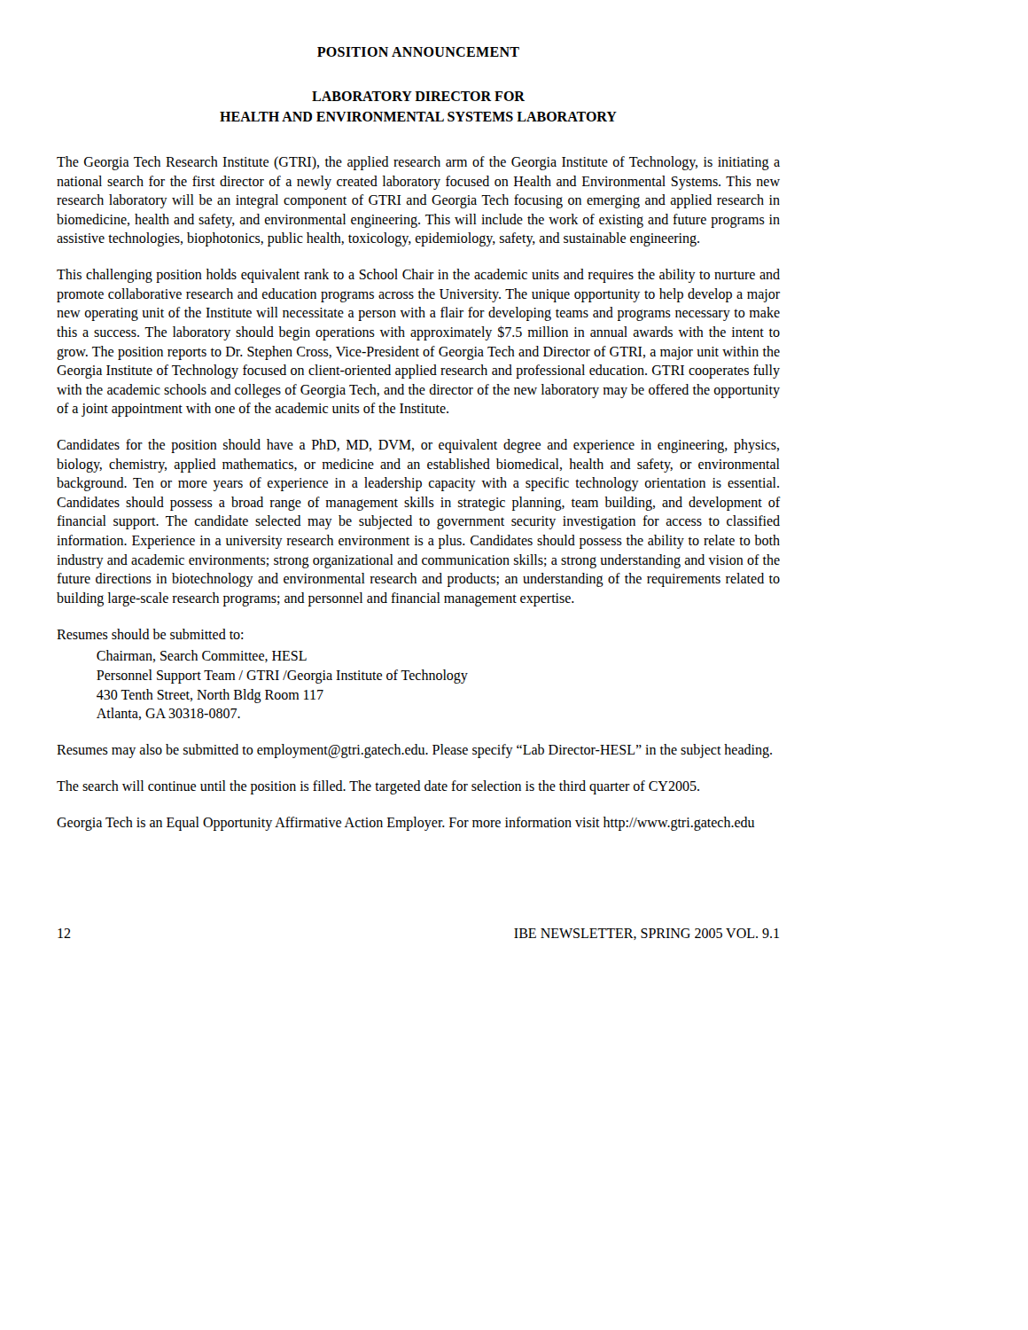POSITION ANNOUNCEMENT
LABORATORY DIRECTOR FOR
HEALTH AND ENVIRONMENTAL SYSTEMS LABORATORY
The Georgia Tech Research Institute (GTRI), the applied research arm of the Georgia Institute of Technology, is initiating a national search for the first director of a newly created laboratory focused on Health and Environmental Systems. This new research laboratory will be an integral component of GTRI and Georgia Tech focusing on emerging and applied research in biomedicine, health and safety, and environmental engineering. This will include the work of existing and future programs in assistive technologies, biophotonics, public health, toxicology, epidemiology, safety, and sustainable engineering.
This challenging position holds equivalent rank to a School Chair in the academic units and requires the ability to nurture and promote collaborative research and education programs across the University. The unique opportunity to help develop a major new operating unit of the Institute will necessitate a person with a flair for developing teams and programs necessary to make this a success. The laboratory should begin operations with approximately $7.5 million in annual awards with the intent to grow. The position reports to Dr. Stephen Cross, Vice-President of Georgia Tech and Director of GTRI, a major unit within the Georgia Institute of Technology focused on client-oriented applied research and professional education. GTRI cooperates fully with the academic schools and colleges of Georgia Tech, and the director of the new laboratory may be offered the opportunity of a joint appointment with one of the academic units of the Institute.
Candidates for the position should have a PhD, MD, DVM, or equivalent degree and experience in engineering, physics, biology, chemistry, applied mathematics, or medicine and an established biomedical, health and safety, or environmental background. Ten or more years of experience in a leadership capacity with a specific technology orientation is essential. Candidates should possess a broad range of management skills in strategic planning, team building, and development of financial support. The candidate selected may be subjected to government security investigation for access to classified information. Experience in a university research environment is a plus. Candidates should possess the ability to relate to both industry and academic environments; strong organizational and communication skills; a strong understanding and vision of the future directions in biotechnology and environmental research and products; an understanding of the requirements related to building large-scale research programs; and personnel and financial management expertise.
Resumes should be submitted to:
Chairman, Search Committee, HESL
Personnel Support Team / GTRI /Georgia Institute of Technology
430 Tenth Street, North Bldg Room 117
Atlanta, GA 30318-0807.
Resumes may also be submitted to employment@gtri.gatech.edu. Please specify “Lab Director-HESL” in the subject heading.
The search will continue until the position is filled. The targeted date for selection is the third quarter of CY2005.
Georgia Tech is an Equal Opportunity Affirmative Action Employer. For more information visit http://www.gtri.gatech.edu
12 IBE NEWSLETTER, SPRING 2005 VOL. 9.1